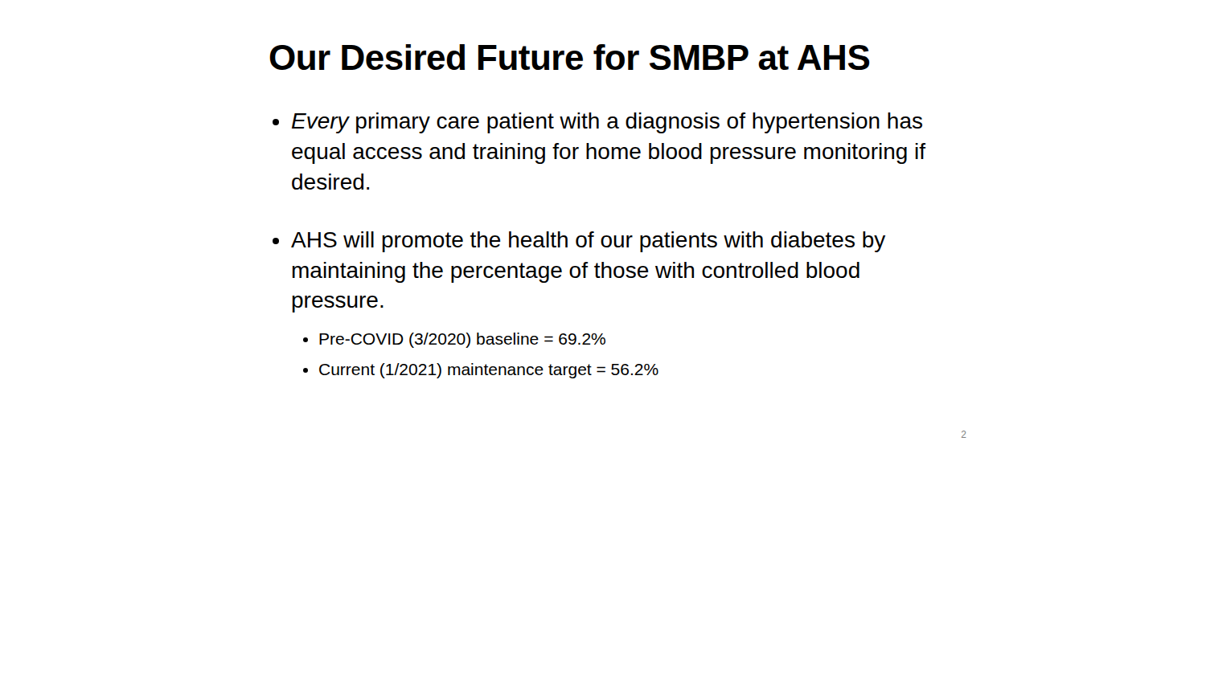Our Desired Future for SMBP at AHS
Every primary care patient with a diagnosis of hypertension has equal access and training for home blood pressure monitoring if desired.
AHS will promote the health of our patients with diabetes by maintaining the percentage of those with controlled blood pressure.
Pre-COVID (3/2020) baseline = 69.2%
Current (1/2021) maintenance target = 56.2%
2